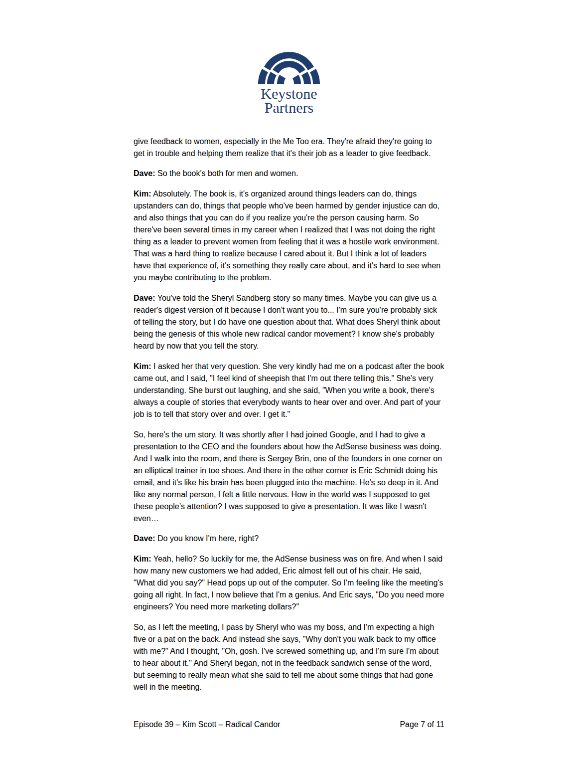Keystone Partners
give feedback to women, especially in the Me Too era. They're afraid they're going to get in trouble and helping them realize that it's their job as a leader to give feedback.
Dave: So the book's both for men and women.
Kim: Absolutely. The book is, it's organized around things leaders can do, things upstanders can do, things that people who've been harmed by gender injustice can do, and also things that you can do if you realize you're the person causing harm. So there've been several times in my career when I realized that I was not doing the right thing as a leader to prevent women from feeling that it was a hostile work environment. That was a hard thing to realize because I cared about it. But I think a lot of leaders have that experience of, it's something they really care about, and it's hard to see when you maybe contributing to the problem.
Dave: You've told the Sheryl Sandberg story so many times. Maybe you can give us a reader's digest version of it because I don't want you to... I'm sure you're probably sick of telling the story, but I do have one question about that. What does Sheryl think about being the genesis of this whole new radical candor movement? I know she's probably heard by now that you tell the story.
Kim: I asked her that very question. She very kindly had me on a podcast after the book came out, and I said, "I feel kind of sheepish that I'm out there telling this." She's very understanding. She burst out laughing, and she said, "When you write a book, there's always a couple of stories that everybody wants to hear over and over. And part of your job is to tell that story over and over. I get it."
So, here's the um story. It was shortly after I had joined Google, and I had to give a presentation to the CEO and the founders about how the AdSense business was doing. And I walk into the room, and there is Sergey Brin, one of the founders in one corner on an elliptical trainer in toe shoes. And there in the other corner is Eric Schmidt doing his email, and it's like his brain has been plugged into the machine. He's so deep in it. And like any normal person, I felt a little nervous. How in the world was I supposed to get these people’s attention? I was supposed to give a presentation. It was like I wasn't even…
Dave: Do you know I'm here, right?
Kim: Yeah, hello? So luckily for me, the AdSense business was on fire. And when I said how many new customers we had added, Eric almost fell out of his chair. He said, "What did you say?" Head pops up out of the computer. So I'm feeling like the meeting's going all right. In fact, I now believe that I'm a genius. And Eric says, "Do you need more engineers? You need more marketing dollars?"
So, as I left the meeting, I pass by Sheryl who was my boss, and I'm expecting a high five or a pat on the back. And instead she says, "Why don't you walk back to my office with me?" And I thought, "Oh, gosh. I've screwed something up, and I'm sure I'm about to hear about it." And Sheryl began, not in the feedback sandwich sense of the word, but seeming to really mean what she said to tell me about some things that had gone well in the meeting.
Episode 39 – Kim Scott – Radical Candor
Page 7 of 11